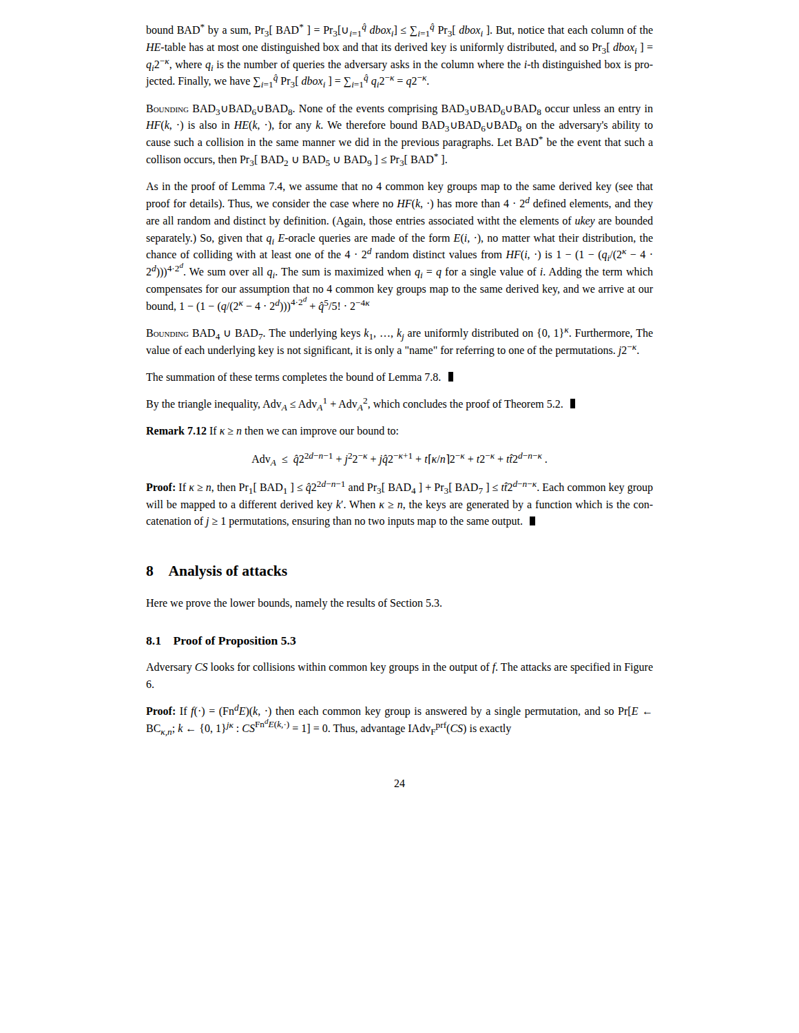bound BAD* by a sum, Pr3[ BAD* ] = Pr3[∪i=1q̂ dboxi] ≤ ∑i=1q̂ Pr3[ dboxi ]. But, notice that each column of the HE-table has at most one distinguished box and that its derived key is uniformly distributed, and so Pr3[ dboxi ] = qi2−κ, where qi is the number of queries the adversary asks in the column where the i-th distinguished box is projected. Finally, we have ∑i=1q̂ Pr3[ dboxi ] = ∑i=1q̂ qi2−κ = q2−κ.
Bounding BAD3∪BAD6∪BAD8. None of the events comprising BAD3∪BAD6∪BAD8 occur unless an entry in HF(k, ·) is also in HE(k, ·), for any k. We therefore bound BAD3∪BAD6∪BAD8 on the adversary's ability to cause such a collision in the same manner we did in the previous paragraphs. Let BAD* be the event that such a collison occurs, then Pr3[ BAD2 ∪ BAD5 ∪ BAD9 ] ≤ Pr3[ BAD* ].
As in the proof of Lemma 7.4, we assume that no 4 common key groups map to the same derived key (see that proof for details). Thus, we consider the case where no HF(k, ·) has more than 4 · 2d defined elements, and they are all random and distinct by definition. (Again, those entries associated witht the elements of ukey are bounded separately.) So, given that qi E-oracle queries are made of the form E(i, ·), no matter what their distribution, the chance of colliding with at least one of the 4 · 2d random distinct values from HF(i, ·) is 1 − (1 − (qi/(2κ − 4 · 2d)))4·2d. We sum over all qi. The sum is maximized when qi = q for a single value of i. Adding the term which compensates for our assumption that no 4 common key groups map to the same derived key, and we arrive at our bound, 1 − (1 − (q/(2κ − 4 · 2d)))4·2d + q̂5/5! · 2−4κ
Bounding BAD4 ∪ BAD7. The underlying keys k1, …, kj are uniformly distributed on {0, 1}κ. Furthermore, The value of each underlying key is not significant, it is only a "name" for referring to one of the permutations. j2−κ.
The summation of these terms completes the bound of Lemma 7.8.
By the triangle inequality, AdvA ≤ AdvA1 + AdvA2, which concludes the proof of Theorem 5.2.
Remark 7.12 If κ ≥ n then we can improve our bound to:
AdvA ≤ q̂22d−n−1 + j22−κ + jq̂2−κ+1 + t⌈κ/n⌉2−κ + t2−κ + tt̂2d−n−κ .
Proof: If κ ≥ n, then Pr1[ BAD1 ] ≤ q̂22d−n−1 and Pr3[ BAD4 ] + Pr3[ BAD7 ] ≤ tt̂2d−n−κ. Each common key group will be mapped to a different derived key k′. When κ ≥ n, the keys are generated by a function which is the concatenation of j ≥ 1 permutations, ensuring than no two inputs map to the same output.
8 Analysis of attacks
Here we prove the lower bounds, namely the results of Section 5.3.
8.1 Proof of Proposition 5.3
Adversary CS looks for collisions within common key groups in the output of f. The attacks are specified in Figure 6.
Proof: If f(·) = (FndE)(k, ·) then each common key group is answered by a single permutation, and so Pr[E ← BCκ,n; k ← {0, 1}jκ : CSFndE(k,·) = 1] = 0. Thus, advantage IAdvFprf(CS) is exactly
24